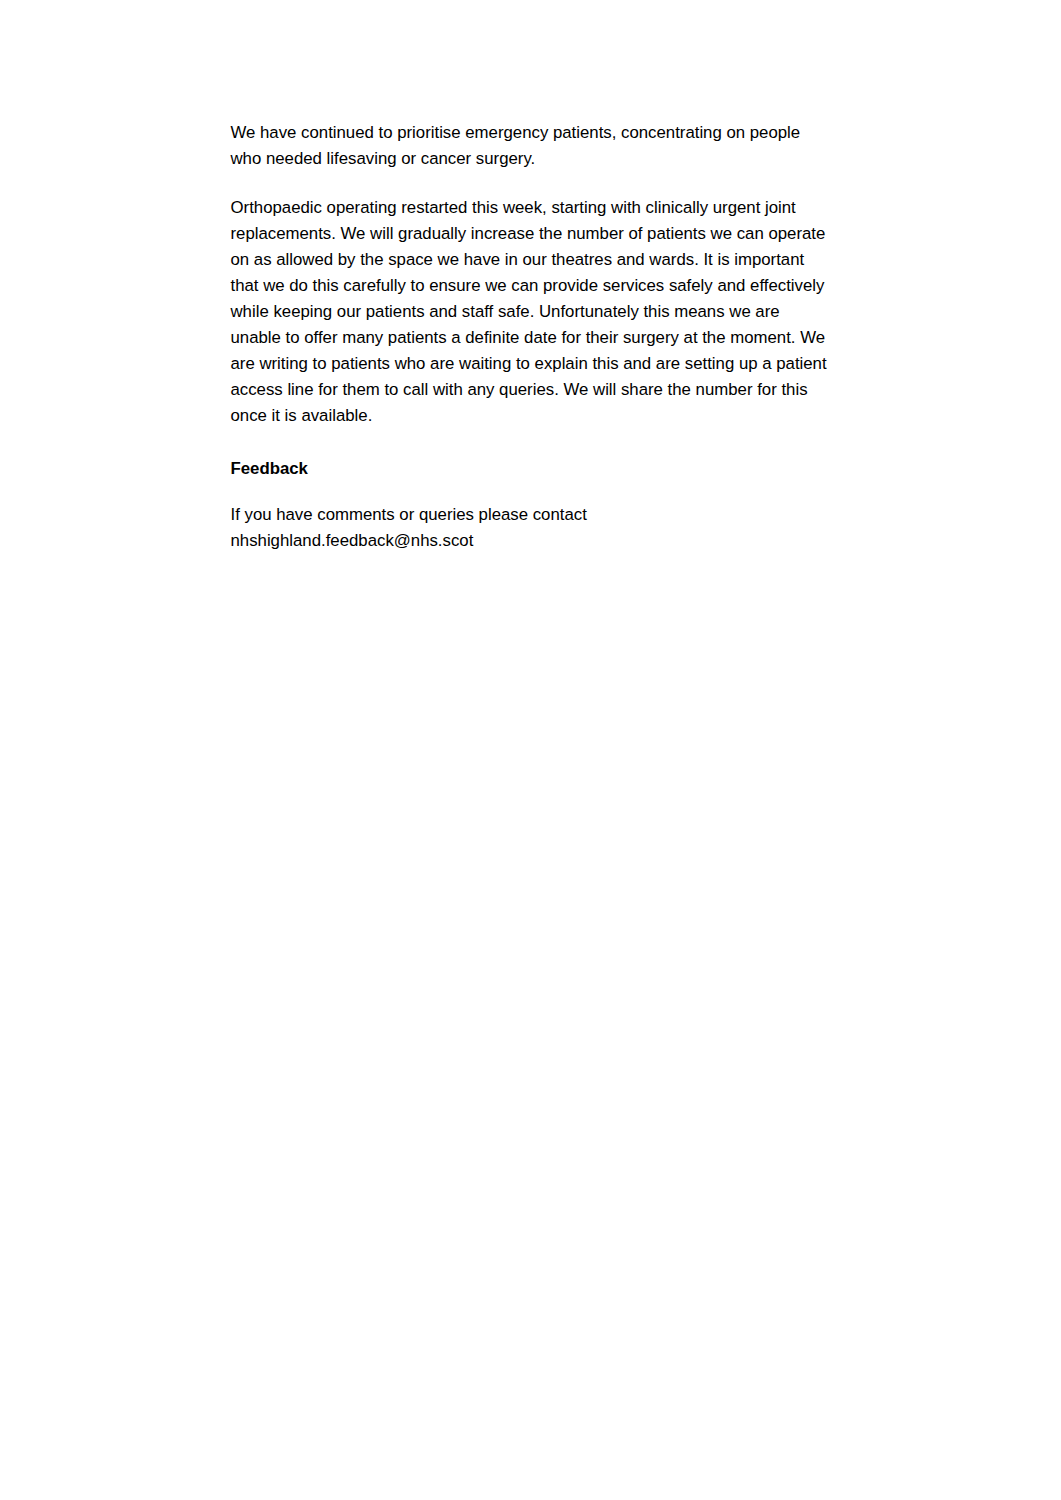We have continued to prioritise emergency patients, concentrating on people who needed lifesaving or cancer surgery.
Orthopaedic operating restarted this week, starting with clinically urgent joint replacements. We will gradually increase the number of patients we can operate on as allowed by the space we have in our theatres and wards. It is important that we do this carefully to ensure we can provide services safely and effectively while keeping our patients and staff safe. Unfortunately this means we are unable to offer many patients a definite date for their surgery at the moment. We are writing to patients who are waiting to explain this and are setting up a patient access line for them to call with any queries. We will share the number for this once it is available.
Feedback
If you have comments or queries please contact nhshighland.feedback@nhs.scot